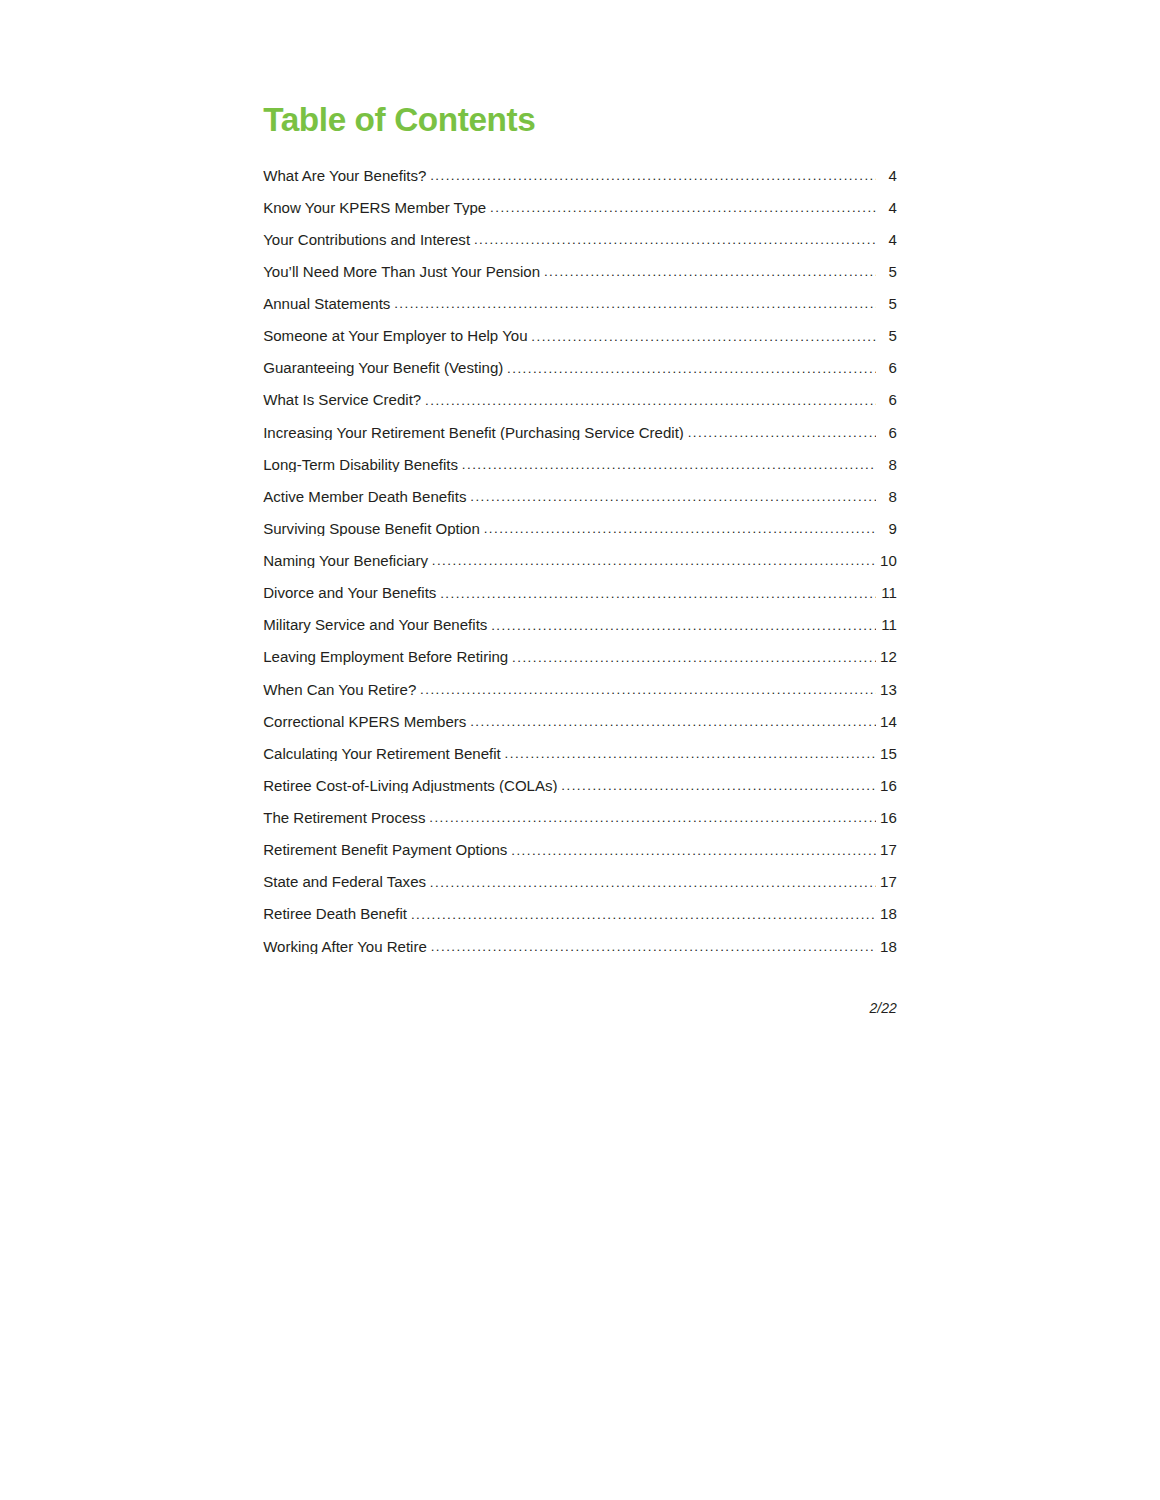Table of Contents
What Are Your Benefits?.................................................................................................................................................................................................................................. 4
Know Your KPERS Member Type.................................................................................................................................................................................................. 4
Your Contributions and Interest................................................................................................................................................................................................... 4
You’ll Need More Than Just Your Pension................................................................................................................................................................. 5
Annual Statements................................................................................................................................................................................................................................. 5
Someone at Your Employer to Help You.................................................................................................................................................................... 5
Guaranteeing Your Benefit (Vesting)......................................................................................................................................................................... 6
What Is Service Credit?......................................................................................................................................................................................................... 6
Increasing Your Retirement Benefit (Purchasing Service Credit)................................................................................................. 6
Long-Term Disability Benefits..................................................................................................................................................................................... 8
Active Member Death Benefits.................................................................................................................................................................................. 8
Surviving Spouse Benefit Option.............................................................................................................................................................................. 9
Naming Your Beneficiary..................................................................................................................................................................................................... 10
Divorce and Your Benefits................................................................................................................................................................................................. 11
Military Service and Your Benefits............................................................................................................................................................................. 11
Leaving Employment Before Retiring..................................................................................................................................................................... 12
When Can You Retire?......................................................................................................................................................................................................... 13
Correctional KPERS Members..................................................................................................................................................................................... 14
Calculating Your Retirement Benefit....................................................................................................................................................................... 15
Retiree Cost-of-Living Adjustments (COLAs)................................................................................................................................................. 16
The Retirement Process....................................................................................................................................................................................................... 16
Retirement Benefit Payment Options..................................................................................................................................................................... 17
State and Federal Taxes....................................................................................................................................................................................................... 17
Retiree Death Benefit........................................................................................................................................................................................................... 18
Working After You Retire................................................................................................................................................................................................. 18
2/22